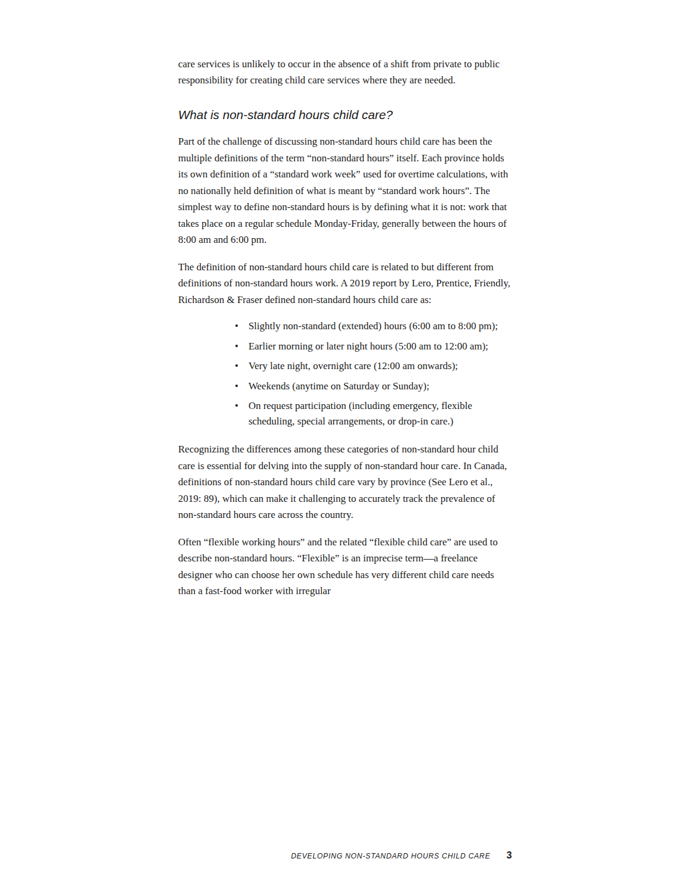care services is unlikely to occur in the absence of a shift from private to public responsibility for creating child care services where they are needed.
What is non-standard hours child care?
Part of the challenge of discussing non-standard hours child care has been the multiple definitions of the term “non-standard hours” itself. Each province holds its own definition of a “standard work week” used for overtime calculations, with no nationally held definition of what is meant by “standard work hours”. The simplest way to define non-standard hours is by defining what it is not: work that takes place on a regular schedule Monday-Friday, generally between the hours of 8:00 am and 6:00 pm.
The definition of non-standard hours child care is related to but different from definitions of non-standard hours work. A 2019 report by Lero, Prentice, Friendly, Richardson & Fraser defined non-standard hours child care as:
Slightly non-standard (extended) hours (6:00 am to 8:00 pm);
Earlier morning or later night hours (5:00 am to 12:00 am);
Very late night, overnight care (12:00 am onwards);
Weekends (anytime on Saturday or Sunday);
On request participation (including emergency, flexible scheduling, special arrangements, or drop-in care.)
Recognizing the differences among these categories of non-standard hour child care is essential for delving into the supply of non-standard hour care. In Canada, definitions of non-standard hours child care vary by province (See Lero et al., 2019: 89), which can make it challenging to accurately track the prevalence of non-standard hours care across the country.
Often “flexible working hours” and the related “flexible child care” are used to describe non-standard hours. “Flexible” is an imprecise term—a freelance designer who can choose her own schedule has very different child care needs than a fast-food worker with irregular
Developing Non-Standard Hours Child Care 3